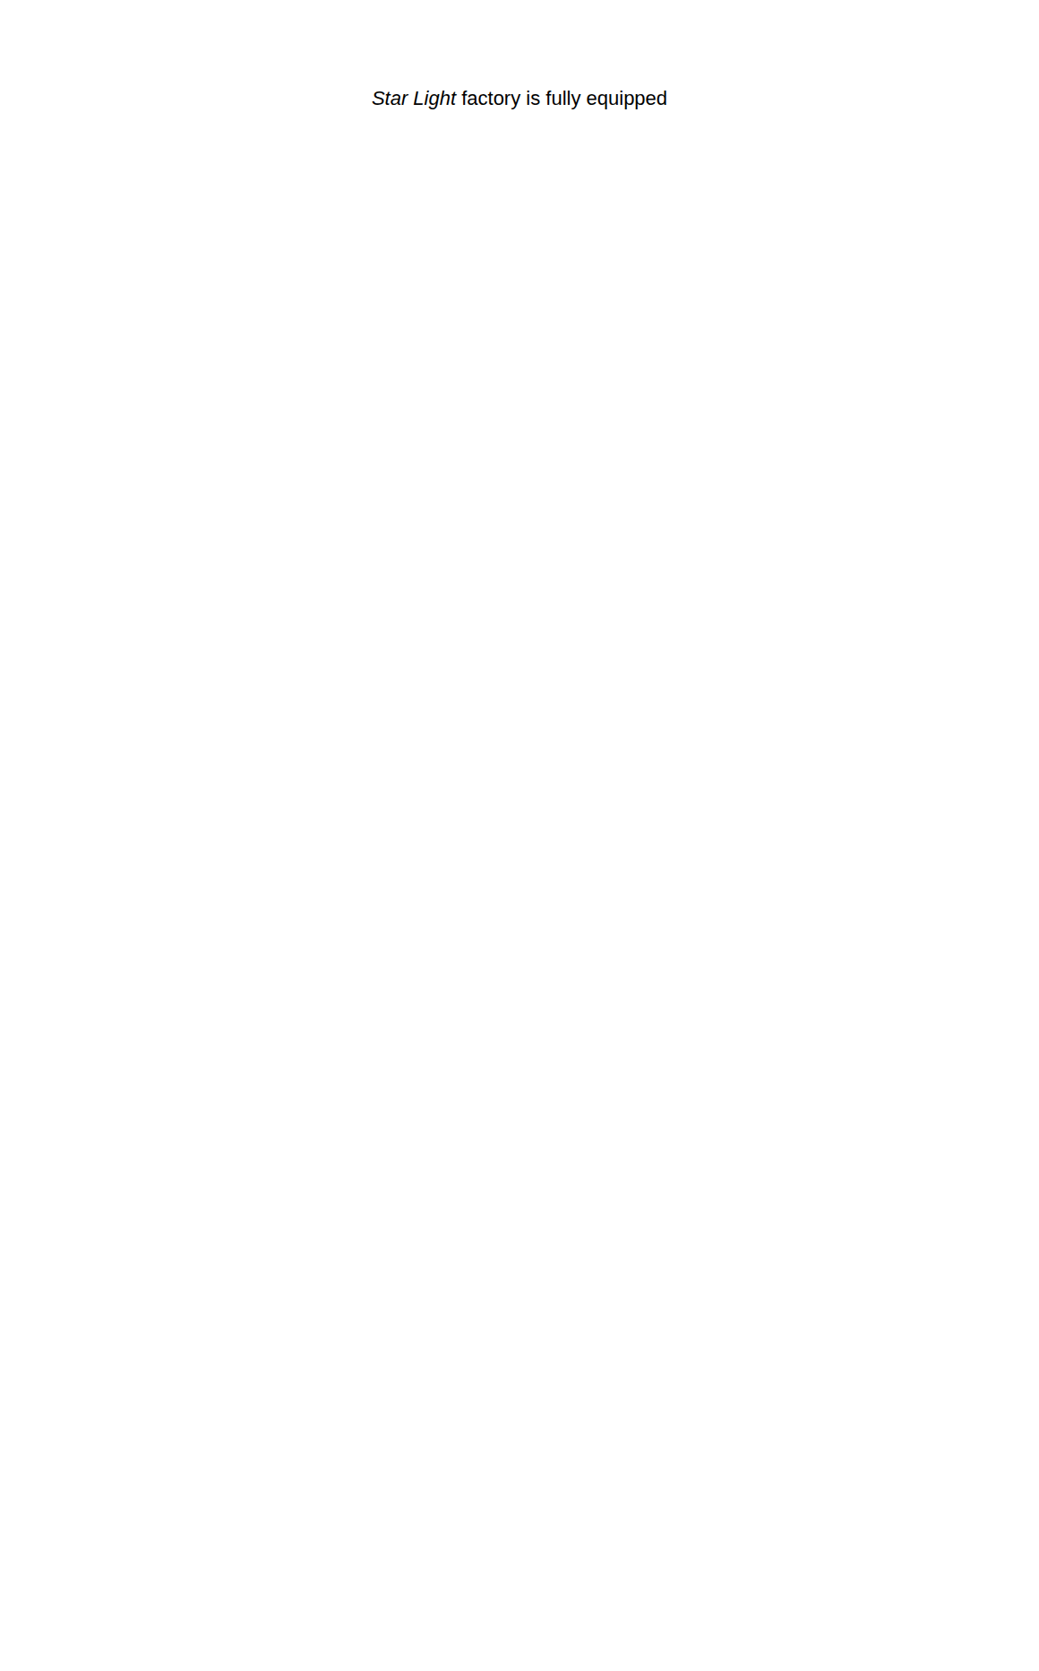Star Light factory is fully equipped